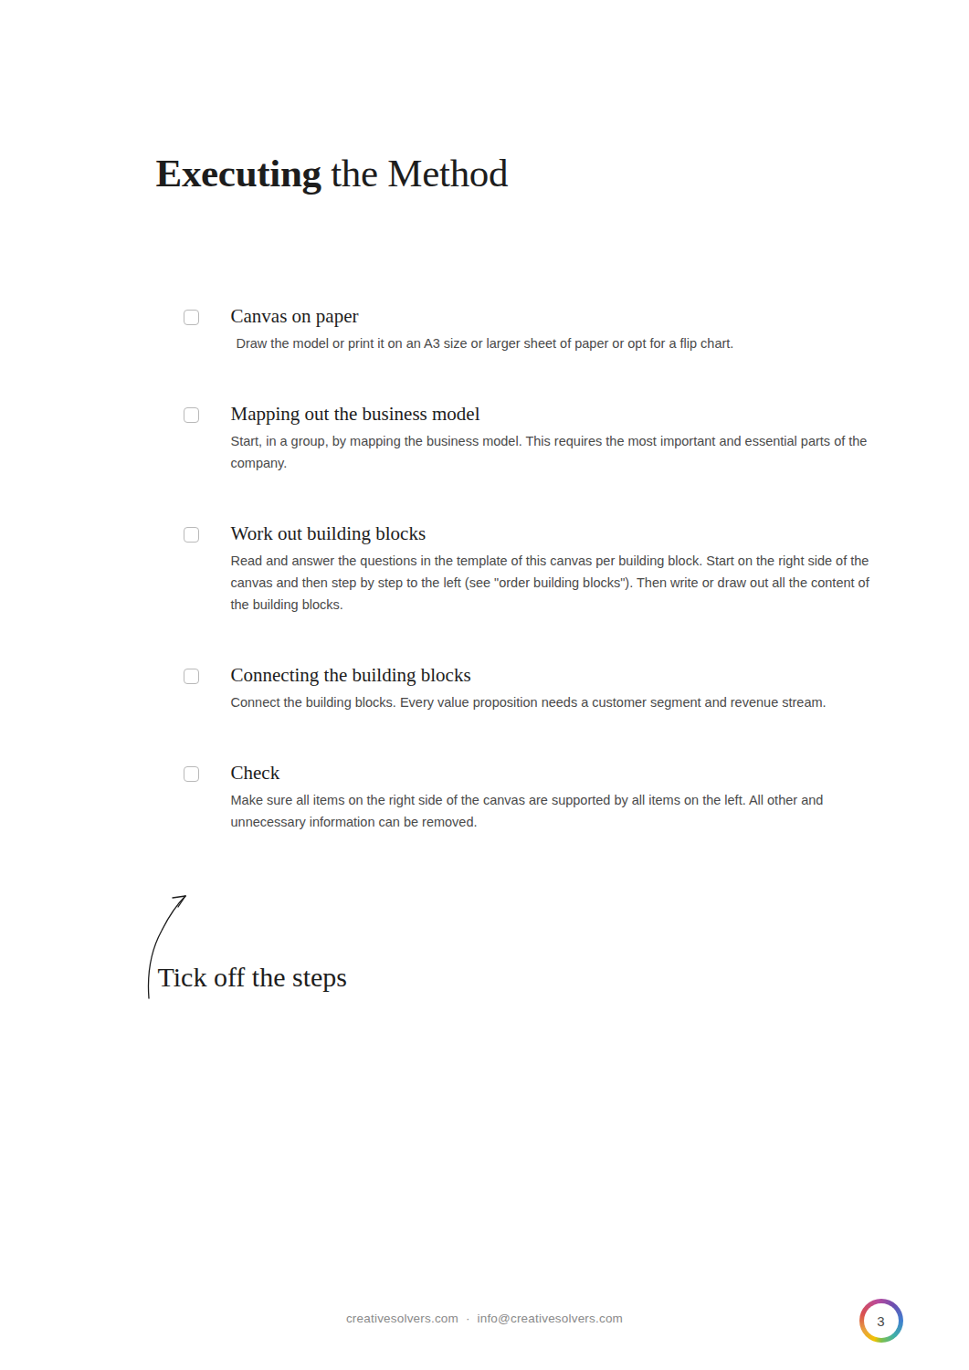Executing the Method
Canvas on paper
Draw the model or print it on an A3 size or larger sheet of paper or opt for a flip chart.
Mapping out the business model
Start, in a group, by mapping the business model. This requires the most important and essential parts of the company.
Work out building blocks
Read and answer the questions in the template of this canvas per building block. Start on the right side of the canvas and then step by step to the left (see "order building blocks"). Then write or draw out all the content of the building blocks.
Connecting the building blocks
Connect the building blocks. Every value proposition needs a customer segment and revenue stream.
Check
Make sure all items on the right side of the canvas are supported by all items on the left. All other and unnecessary information can be removed.
Tick off the steps
creativesolvers.com · info@creativesolvers.com
3